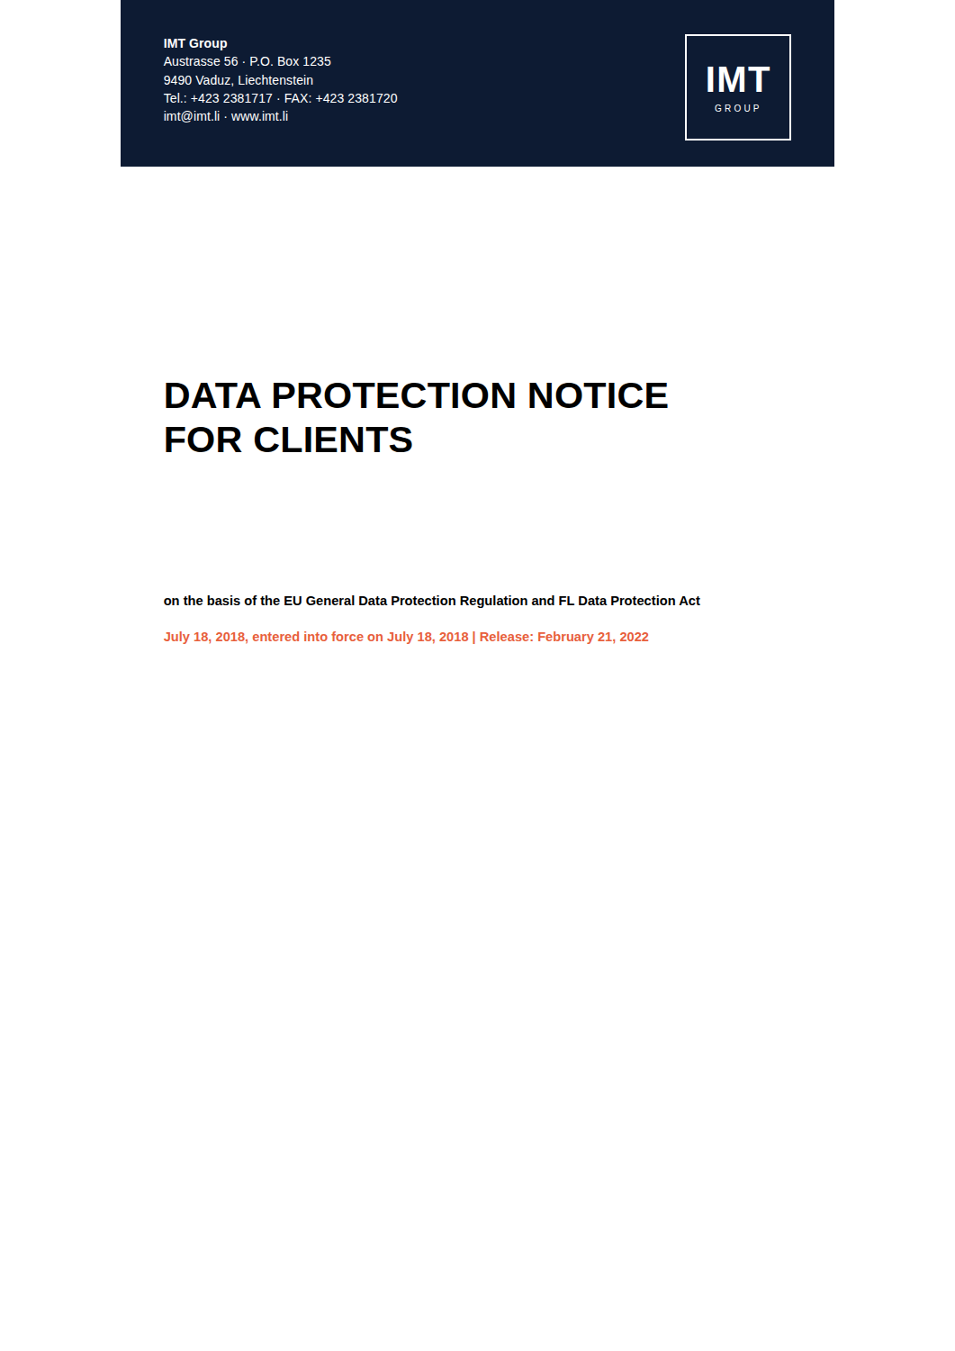IMT Group
Austrasse 56 · P.O. Box 1235
9490 Vaduz, Liechtenstein
Tel.: +423 2381717 · FAX: +423 2381720
imt@imt.li · www.imt.li
IMT GROUP
DATA PROTECTION NOTICE
FOR CLIENTS
on the basis of the EU General Data Protection Regulation and FL Data Protection Act
July 18, 2018, entered into force on July 18, 2018 | Release: February 21, 2022